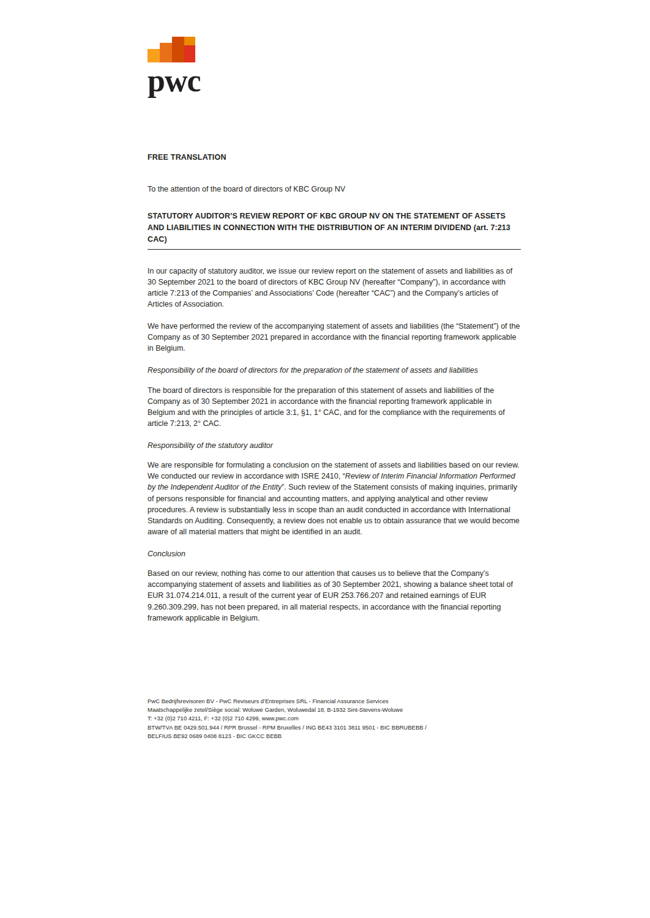pwc
FREE TRANSLATION
To the attention of the board of directors of KBC Group NV
STATUTORY AUDITOR’S REVIEW REPORT OF KBC GROUP NV ON THE STATEMENT OF ASSETS AND LIABILITIES IN CONNECTION WITH THE DISTRIBUTION OF AN INTERIM DIVIDEND (art. 7:213 CAC)
In our capacity of statutory auditor, we issue our review report on the statement of assets and liabilities as of 30 September 2021 to the board of directors of KBC Group NV (hereafter “Company”), in accordance with article 7:213 of the Companies’ and Associations’ Code (hereafter “CAC”) and the Company’s articles of Articles of Association.
We have performed the review of the accompanying statement of assets and liabilities (the “Statement”) of the Company as of 30 September 2021 prepared in accordance with the financial reporting framework applicable in Belgium.
Responsibility of the board of directors for the preparation of the statement of assets and liabilities
The board of directors is responsible for the preparation of this statement of assets and liabilities of the Company as of 30 September 2021 in accordance with the financial reporting framework applicable in Belgium and with the principles of article 3:1, §1, 1° CAC, and for the compliance with the requirements of article 7:213, 2° CAC.
Responsibility of the statutory auditor
We are responsible for formulating a conclusion on the statement of assets and liabilities based on our review. We conducted our review in accordance with ISRE 2410, “Review of Interim Financial Information Performed by the Independent Auditor of the Entity”. Such review of the Statement consists of making inquiries, primarily of persons responsible for financial and accounting matters, and applying analytical and other review procedures. A review is substantially less in scope than an audit conducted in accordance with International Standards on Auditing. Consequently, a review does not enable us to obtain assurance that we would become aware of all material matters that might be identified in an audit.
Conclusion
Based on our review, nothing has come to our attention that causes us to believe that the Company’s accompanying statement of assets and liabilities as of 30 September 2021, showing a balance sheet total of EUR 31.074.214.011, a result of the current year of EUR 253.766.207 and retained earnings of EUR 9.260.309.299, has not been prepared, in all material respects, in accordance with the financial reporting framework applicable in Belgium.
PwC Bedrijfsrevisoren BV - PwC Reviseurs d’Entreprises SRL - Financial Assurance Services
Maatschappelijke zetel/Siège social: Woluwe Garden, Woluwedal 18, B-1932 Sint-Stevens-Woluwe
T: +32 (0)2 710 4211, F: +32 (0)2 710 4299, www.pwc.com
BTW/TVA BE 0429.501.944 / RPR Brussel - RPM Bruxelles / ING BE43 3101 3811 9501 - BIC BBRUBEBB /
BELFIUS BE92 0689 0408 8123 - BIC GKCC BEBB